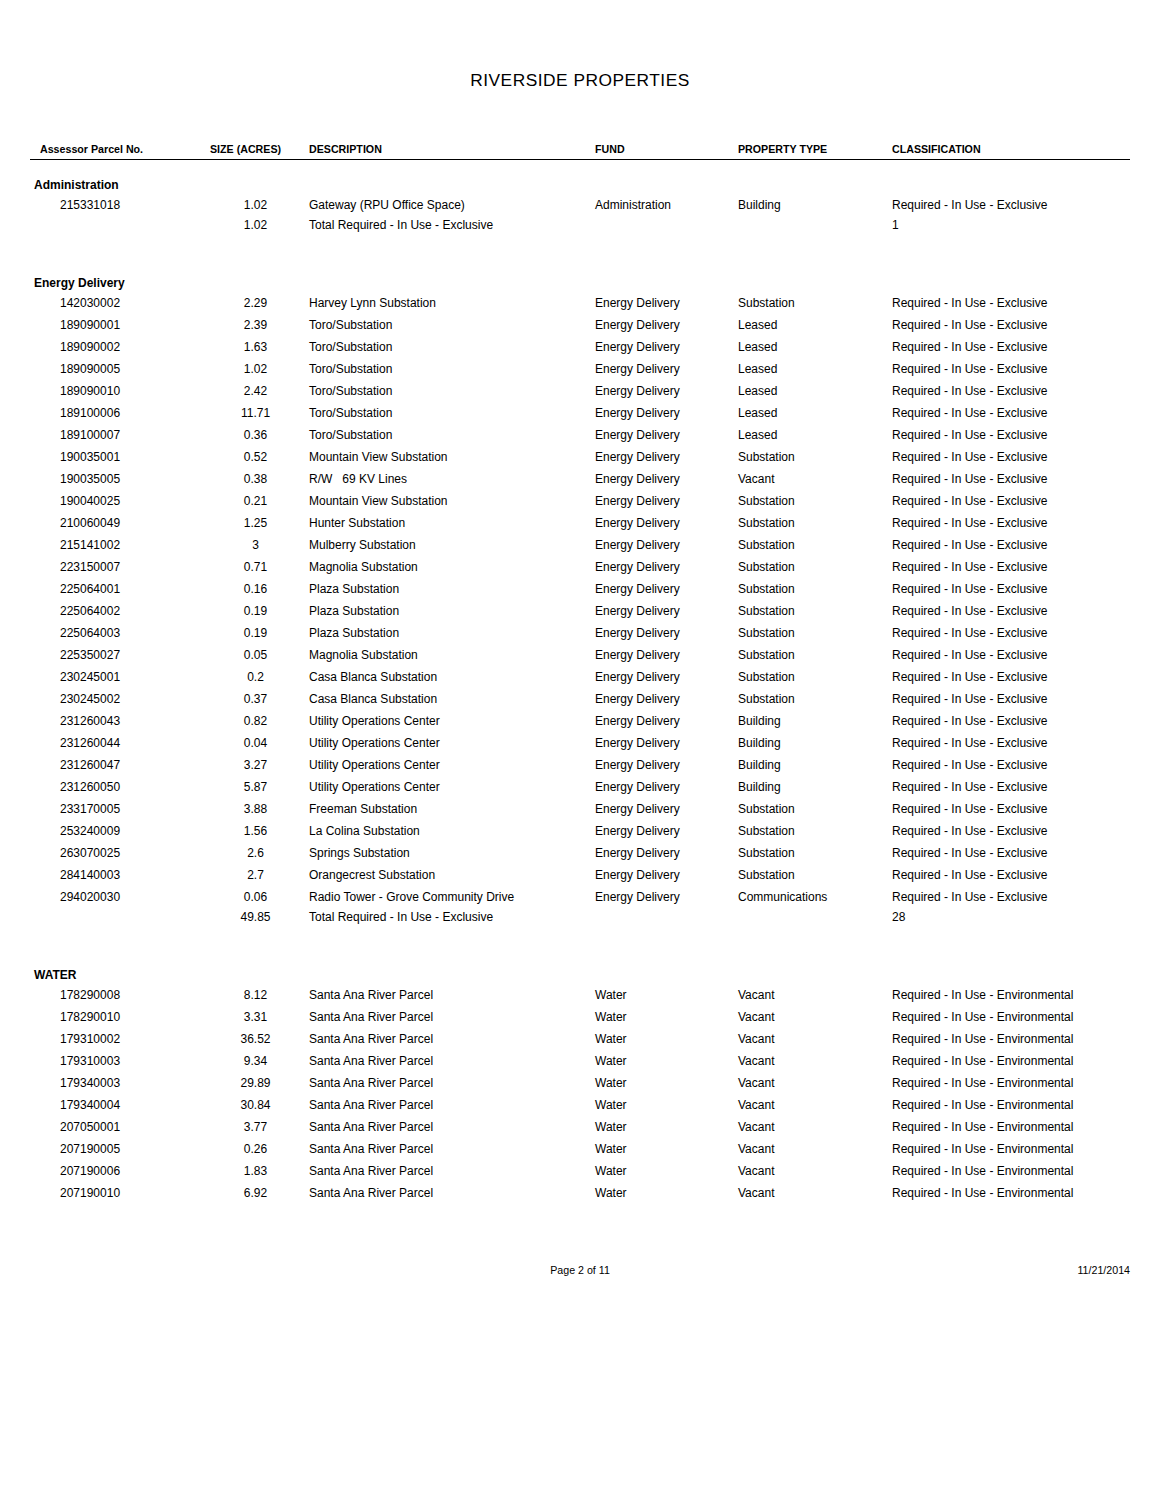RIVERSIDE PROPERTIES
| Assessor Parcel No. | SIZE (ACRES) | DESCRIPTION | FUND | PROPERTY TYPE | CLASSIFICATION |
| --- | --- | --- | --- | --- | --- |
| Administration | | | | | |
| 215331018 | 1.02 | Gateway (RPU Office Space) | Administration | Building | Required - In Use - Exclusive |
| | 1.02 | Total Required - In Use - Exclusive | | | 1 |
| Energy Delivery | | | | | |
| 142030002 | 2.29 | Harvey Lynn Substation | Energy Delivery | Substation | Required - In Use - Exclusive |
| 189090001 | 2.39 | Toro/Substation | Energy Delivery | Leased | Required - In Use - Exclusive |
| 189090002 | 1.63 | Toro/Substation | Energy Delivery | Leased | Required - In Use - Exclusive |
| 189090005 | 1.02 | Toro/Substation | Energy Delivery | Leased | Required - In Use - Exclusive |
| 189090010 | 2.42 | Toro/Substation | Energy Delivery | Leased | Required - In Use - Exclusive |
| 189100006 | 11.71 | Toro/Substation | Energy Delivery | Leased | Required - In Use - Exclusive |
| 189100007 | 0.36 | Toro/Substation | Energy Delivery | Leased | Required - In Use - Exclusive |
| 190035001 | 0.52 | Mountain View Substation | Energy Delivery | Substation | Required - In Use - Exclusive |
| 190035005 | 0.38 | R/W 69 KV Lines | Energy Delivery | Vacant | Required - In Use - Exclusive |
| 190040025 | 0.21 | Mountain View Substation | Energy Delivery | Substation | Required - In Use - Exclusive |
| 210060049 | 1.25 | Hunter Substation | Energy Delivery | Substation | Required - In Use - Exclusive |
| 215141002 | 3 | Mulberry Substation | Energy Delivery | Substation | Required - In Use - Exclusive |
| 223150007 | 0.71 | Magnolia Substation | Energy Delivery | Substation | Required - In Use - Exclusive |
| 225064001 | 0.16 | Plaza Substation | Energy Delivery | Substation | Required - In Use - Exclusive |
| 225064002 | 0.19 | Plaza Substation | Energy Delivery | Substation | Required - In Use - Exclusive |
| 225064003 | 0.19 | Plaza Substation | Energy Delivery | Substation | Required - In Use - Exclusive |
| 225350027 | 0.05 | Magnolia Substation | Energy Delivery | Substation | Required - In Use - Exclusive |
| 230245001 | 0.2 | Casa Blanca Substation | Energy Delivery | Substation | Required - In Use - Exclusive |
| 230245002 | 0.37 | Casa Blanca Substation | Energy Delivery | Substation | Required - In Use - Exclusive |
| 231260043 | 0.82 | Utility Operations Center | Energy Delivery | Building | Required - In Use - Exclusive |
| 231260044 | 0.04 | Utility Operations Center | Energy Delivery | Building | Required - In Use - Exclusive |
| 231260047 | 3.27 | Utility Operations Center | Energy Delivery | Building | Required - In Use - Exclusive |
| 231260050 | 5.87 | Utility Operations Center | Energy Delivery | Building | Required - In Use - Exclusive |
| 233170005 | 3.88 | Freeman Substation | Energy Delivery | Substation | Required - In Use - Exclusive |
| 253240009 | 1.56 | La Colina Substation | Energy Delivery | Substation | Required - In Use - Exclusive |
| 263070025 | 2.6 | Springs Substation | Energy Delivery | Substation | Required - In Use - Exclusive |
| 284140003 | 2.7 | Orangecrest Substation | Energy Delivery | Substation | Required - In Use - Exclusive |
| 294020030 | 0.06 | Radio Tower - Grove Community Drive | Energy Delivery | Communications | Required - In Use - Exclusive |
| | 49.85 | Total Required - In Use - Exclusive | | | 28 |
| WATER | | | | | |
| 178290008 | 8.12 | Santa Ana River Parcel | Water | Vacant | Required - In Use - Environmental |
| 178290010 | 3.31 | Santa Ana River Parcel | Water | Vacant | Required - In Use - Environmental |
| 179310002 | 36.52 | Santa Ana River Parcel | Water | Vacant | Required - In Use - Environmental |
| 179310003 | 9.34 | Santa Ana River Parcel | Water | Vacant | Required - In Use - Environmental |
| 179340003 | 29.89 | Santa Ana River Parcel | Water | Vacant | Required - In Use - Environmental |
| 179340004 | 30.84 | Santa Ana River Parcel | Water | Vacant | Required - In Use - Environmental |
| 207050001 | 3.77 | Santa Ana River Parcel | Water | Vacant | Required - In Use - Environmental |
| 207190005 | 0.26 | Santa Ana River Parcel | Water | Vacant | Required - In Use - Environmental |
| 207190006 | 1.83 | Santa Ana River Parcel | Water | Vacant | Required - In Use - Environmental |
| 207190010 | 6.92 | Santa Ana River Parcel | Water | Vacant | Required - In Use - Environmental |
Page 2 of 11
11/21/2014